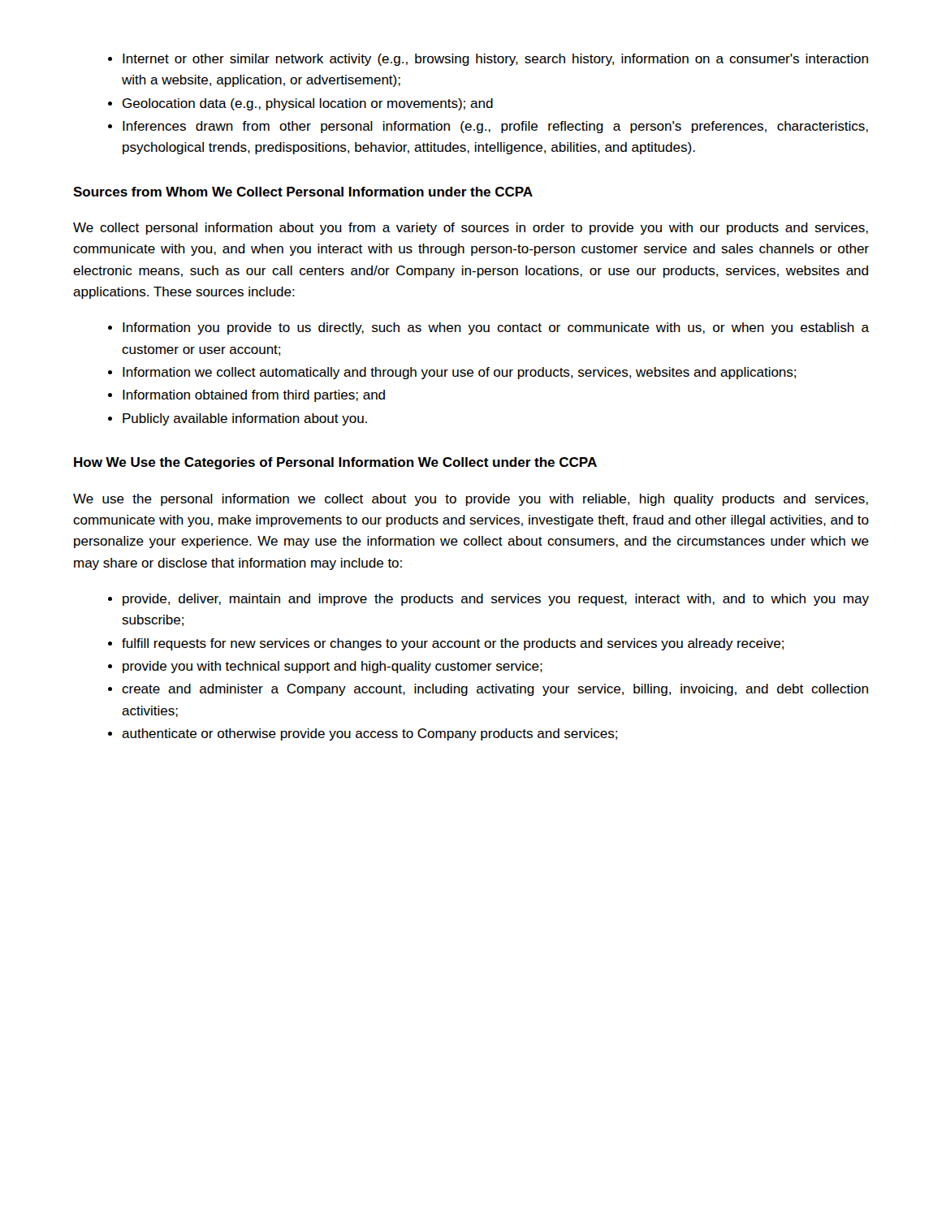Internet or other similar network activity (e.g., browsing history, search history, information on a consumer's interaction with a website, application, or advertisement);
Geolocation data (e.g., physical location or movements); and
Inferences drawn from other personal information (e.g., profile reflecting a person's preferences, characteristics, psychological trends, predispositions, behavior, attitudes, intelligence, abilities, and aptitudes).
Sources from Whom We Collect Personal Information under the CCPA
We collect personal information about you from a variety of sources in order to provide you with our products and services, communicate with you, and when you interact with us through person-to-person customer service and sales channels or other electronic means, such as our call centers and/or Company in-person locations, or use our products, services, websites and applications. These sources include:
Information you provide to us directly, such as when you contact or communicate with us, or when you establish a customer or user account;
Information we collect automatically and through your use of our products, services, websites and applications;
Information obtained from third parties; and
Publicly available information about you.
How We Use the Categories of Personal Information We Collect under the CCPA
We use the personal information we collect about you to provide you with reliable, high quality products and services, communicate with you, make improvements to our products and services, investigate theft, fraud and other illegal activities, and to personalize your experience. We may use the information we collect about consumers, and the circumstances under which we may share or disclose that information may include to:
provide, deliver, maintain and improve the products and services you request, interact with, and to which you may subscribe;
fulfill requests for new services or changes to your account or the products and services you already receive;
provide you with technical support and high-quality customer service;
create and administer a Company account, including activating your service, billing, invoicing, and debt collection activities;
authenticate or otherwise provide you access to Company products and services;